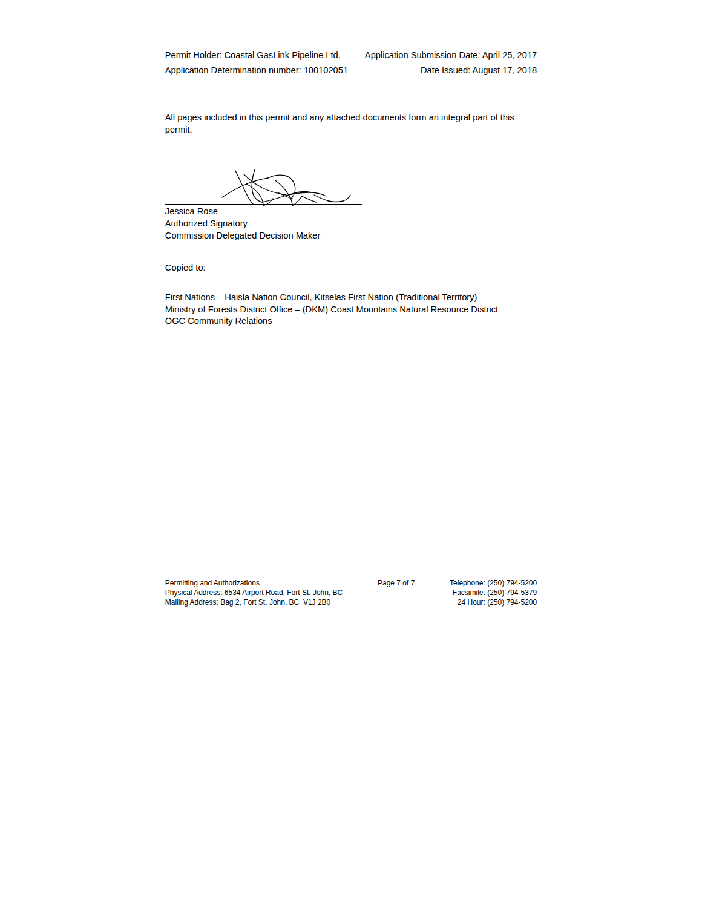Permit Holder: Coastal GasLink Pipeline Ltd.
Application Submission Date: April 25, 2017
Application Determination number: 100102051
Date Issued: August 17, 2018
All pages included in this permit and any attached documents form an integral part of this permit.
Jessica Rose
Authorized Signatory
Commission Delegated Decision Maker
Copied to:
First Nations – Haisla Nation Council, Kitselas First Nation (Traditional Territory)
Ministry of Forests District Office – (DKM) Coast Mountains Natural Resource District
OGC Community Relations
Permitting and Authorizations
Physical Address: 6534 Airport Road, Fort St. John, BC
Mailing Address: Bag 2, Fort St. John, BC V1J 2B0
Page 7 of 7
Telephone: (250) 794-5200
Facsimile: (250) 794-5379
24 Hour: (250) 794-5200